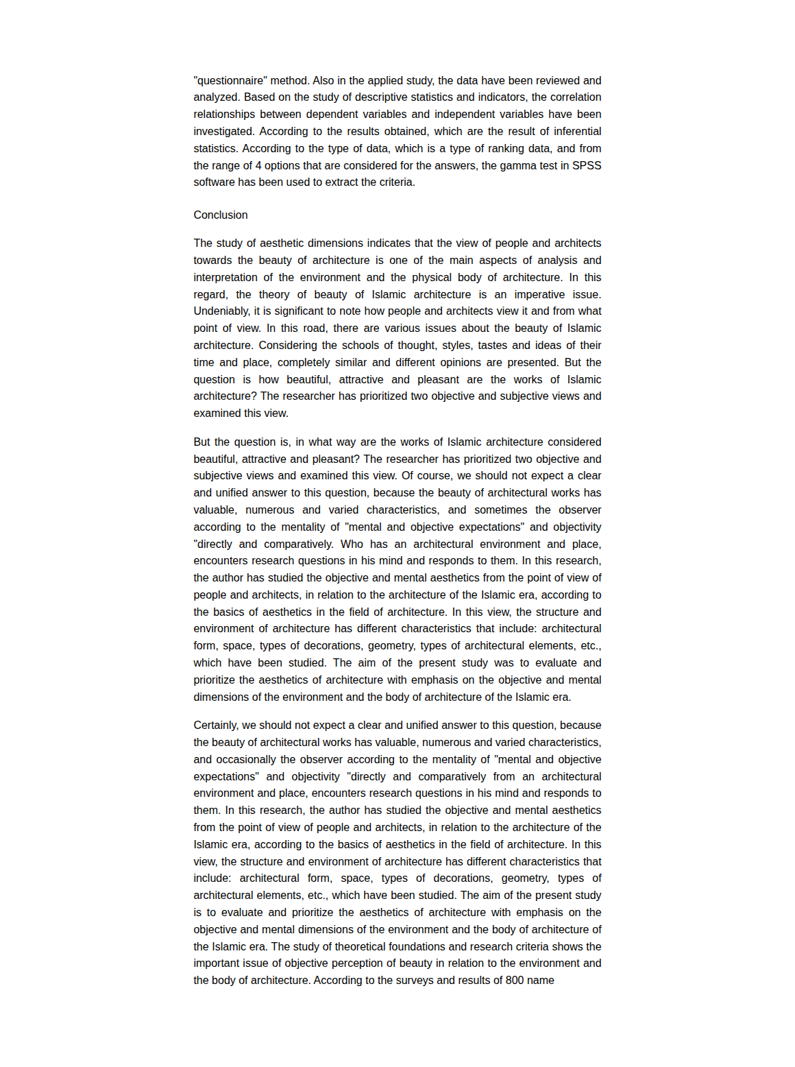"questionnaire" method. Also in the applied study, the data have been reviewed and analyzed. Based on the study of descriptive statistics and indicators, the correlation relationships between dependent variables and independent variables have been investigated. According to the results obtained, which are the result of inferential statistics. According to the type of data, which is a type of ranking data, and from the range of 4 options that are considered for the answers, the gamma test in SPSS software has been used to extract the criteria.
Conclusion
The study of aesthetic dimensions indicates that the view of people and architects towards the beauty of architecture is one of the main aspects of analysis and interpretation of the environment and the physical body of architecture. In this regard, the theory of beauty of Islamic architecture is an imperative issue. Undeniably, it is significant to note how people and architects view it and from what point of view. In this road, there are various issues about the beauty of Islamic architecture. Considering the schools of thought, styles, tastes and ideas of their time and place, completely similar and different opinions are presented. But the question is how beautiful, attractive and pleasant are the works of Islamic architecture? The researcher has prioritized two objective and subjective views and examined this view.
But the question is, in what way are the works of Islamic architecture considered beautiful, attractive and pleasant? The researcher has prioritized two objective and subjective views and examined this view. Of course, we should not expect a clear and unified answer to this question, because the beauty of architectural works has valuable, numerous and varied characteristics, and sometimes the observer according to the mentality of "mental and objective expectations" and objectivity "directly and comparatively. Who has an architectural environment and place, encounters research questions in his mind and responds to them. In this research, the author has studied the objective and mental aesthetics from the point of view of people and architects, in relation to the architecture of the Islamic era, according to the basics of aesthetics in the field of architecture. In this view, the structure and environment of architecture has different characteristics that include: architectural form, space, types of decorations, geometry, types of architectural elements, etc., which have been studied. The aim of the present study was to evaluate and prioritize the aesthetics of architecture with emphasis on the objective and mental dimensions of the environment and the body of architecture of the Islamic era.
Certainly, we should not expect a clear and unified answer to this question, because the beauty of architectural works has valuable, numerous and varied characteristics, and occasionally the observer according to the mentality of "mental and objective expectations" and objectivity "directly and comparatively from an architectural environment and place, encounters research questions in his mind and responds to them. In this research, the author has studied the objective and mental aesthetics from the point of view of people and architects, in relation to the architecture of the Islamic era, according to the basics of aesthetics in the field of architecture. In this view, the structure and environment of architecture has different characteristics that include: architectural form, space, types of decorations, geometry, types of architectural elements, etc., which have been studied. The aim of the present study is to evaluate and prioritize the aesthetics of architecture with emphasis on the objective and mental dimensions of the environment and the body of architecture of the Islamic era. The study of theoretical foundations and research criteria shows the important issue of objective perception of beauty in relation to the environment and the body of architecture. According to the surveys and results of 800 name